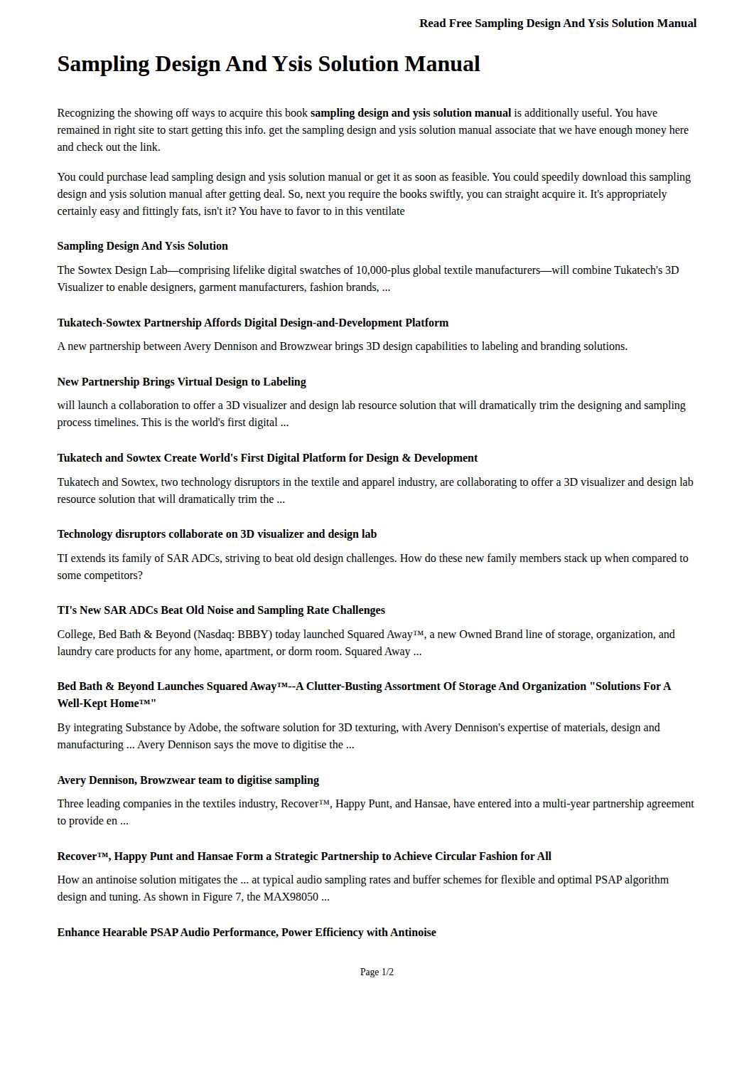Read Free Sampling Design And Ysis Solution Manual
Sampling Design And Ysis Solution Manual
Recognizing the showing off ways to acquire this book sampling design and ysis solution manual is additionally useful. You have remained in right site to start getting this info. get the sampling design and ysis solution manual associate that we have enough money here and check out the link.
You could purchase lead sampling design and ysis solution manual or get it as soon as feasible. You could speedily download this sampling design and ysis solution manual after getting deal. So, next you require the books swiftly, you can straight acquire it. It's appropriately certainly easy and fittingly fats, isn't it? You have to favor to in this ventilate
Sampling Design And Ysis Solution
The Sowtex Design Lab—comprising lifelike digital swatches of 10,000-plus global textile manufacturers—will combine Tukatech's 3D Visualizer to enable designers, garment manufacturers, fashion brands, ...
Tukatech-Sowtex Partnership Affords Digital Design-and-Development Platform
A new partnership between Avery Dennison and Browzwear brings 3D design capabilities to labeling and branding solutions.
New Partnership Brings Virtual Design to Labeling
will launch a collaboration to offer a 3D visualizer and design lab resource solution that will dramatically trim the designing and sampling process timelines. This is the world's first digital ...
Tukatech and Sowtex Create World's First Digital Platform for Design & Development
Tukatech and Sowtex, two technology disruptors in the textile and apparel industry, are collaborating to offer a 3D visualizer and design lab resource solution that will dramatically trim the ...
Technology disruptors collaborate on 3D visualizer and design lab
TI extends its family of SAR ADCs, striving to beat old design challenges. How do these new family members stack up when compared to some competitors?
TI's New SAR ADCs Beat Old Noise and Sampling Rate Challenges
College, Bed Bath & Beyond (Nasdaq: BBBY) today launched Squared Away™, a new Owned Brand line of storage, organization, and laundry care products for any home, apartment, or dorm room. Squared Away ...
Bed Bath & Beyond Launches Squared Away™--A Clutter-Busting Assortment Of Storage And Organization "Solutions For A Well-Kept Home™"
By integrating Substance by Adobe, the software solution for 3D texturing, with Avery Dennison's expertise of materials, design and manufacturing ... Avery Dennison says the move to digitise the ...
Avery Dennison, Browzwear team to digitise sampling
Three leading companies in the textiles industry, Recover™, Happy Punt, and Hansae, have entered into a multi-year partnership agreement to provide en ...
Recover™, Happy Punt and Hansae Form a Strategic Partnership to Achieve Circular Fashion for All
How an antinoise solution mitigates the ... at typical audio sampling rates and buffer schemes for flexible and optimal PSAP algorithm design and tuning. As shown in Figure 7, the MAX98050 ...
Enhance Hearable PSAP Audio Performance, Power Efficiency with Antinoise
Page 1/2